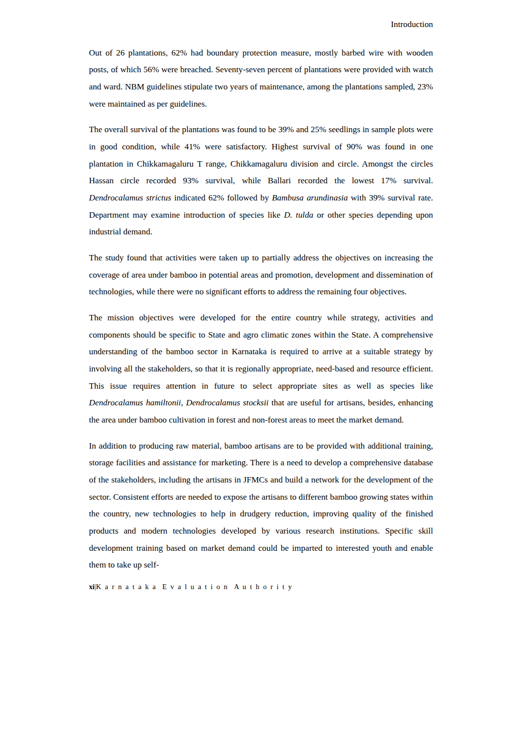Introduction
Out of 26 plantations, 62% had boundary protection measure, mostly barbed wire with wooden posts, of which 56% were breached. Seventy-seven percent of plantations were provided with watch and ward. NBM guidelines stipulate two years of maintenance, among the plantations sampled, 23% were maintained as per guidelines.
The overall survival of the plantations was found to be 39% and 25% seedlings in sample plots were in good condition, while 41% were satisfactory. Highest survival of 90% was found in one plantation in Chikkamagaluru T range, Chikkamagaluru division and circle. Amongst the circles Hassan circle recorded 93% survival, while Ballari recorded the lowest 17% survival. Dendrocalamus strictus indicated 62% followed by Bambusa arundinasia with 39% survival rate. Department may examine introduction of species like D. tulda or other species depending upon industrial demand.
The study found that activities were taken up to partially address the objectives on increasing the coverage of area under bamboo in potential areas and promotion, development and dissemination of technologies, while there were no significant efforts to address the remaining four objectives.
The mission objectives were developed for the entire country while strategy, activities and components should be specific to State and agro climatic zones within the State. A comprehensive understanding of the bamboo sector in Karnataka is required to arrive at a suitable strategy by involving all the stakeholders, so that it is regionally appropriate, need-based and resource efficient. This issue requires attention in future to select appropriate sites as well as species like Dendrocalamus hamiltonii, Dendrocalamus stocksii that are useful for artisans, besides, enhancing the area under bamboo cultivation in forest and non-forest areas to meet the market demand.
In addition to producing raw material, bamboo artisans are to be provided with additional training, storage facilities and assistance for marketing. There is a need to develop a comprehensive database of the stakeholders, including the artisans in JFMCs and build a network for the development of the sector. Consistent efforts are needed to expose the artisans to different bamboo growing states within the country, new technologies to help in drudgery reduction, improving quality of the finished products and modern technologies developed by various research institutions. Specific skill development training based on market demand could be imparted to interested youth and enable them to take up self-
xi|K a r n a t a k a E v a l u a t i o n A u t h o r i t y